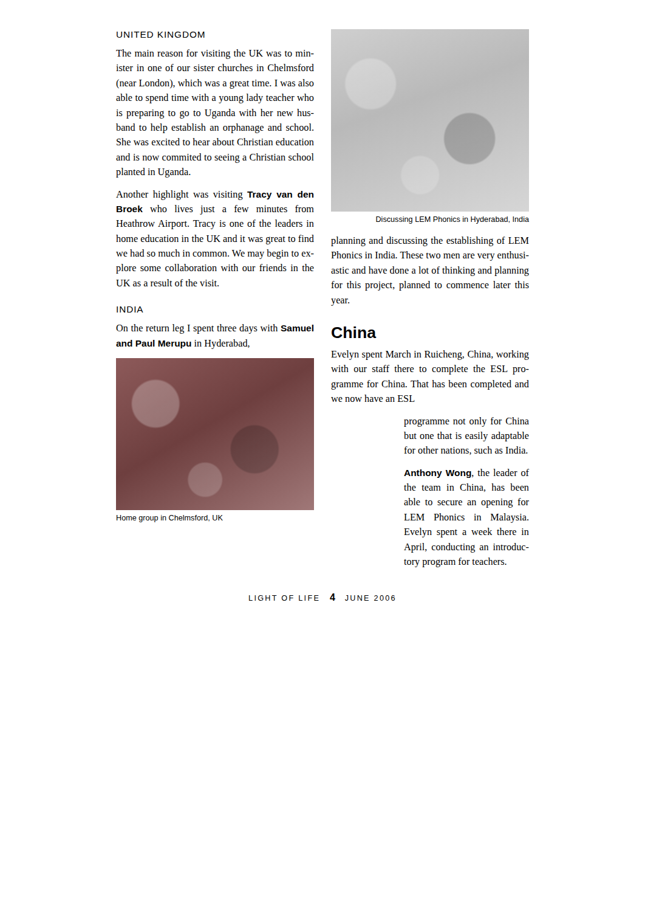United Kingdom
The main reason for visiting the UK was to minister in one of our sister churches in Chelmsford (near London), which was a great time. I was also able to spend time with a young lady teacher who is preparing to go to Uganda with her new husband to help establish an orphanage and school. She was excited to hear about Christian education and is now commited to seeing a Christian school planted in Uganda.
Another highlight was visiting Tracy van den Broek who lives just a few minutes from Heathrow Airport. Tracy is one of the leaders in home education in the UK and it was great to find we had so much in common. We may begin to explore some collaboration with our friends in the UK as a result of the visit.
India
On the return leg I spent three days with Samuel and Paul Merupu in Hyderabad,
Home group in Chelmsford, UK
Discussing LEM Phonics in Hyderabad, India
planning and discussing the establishing of LEM Phonics in India. These two men are very enthusiastic and have done a lot of thinking and planning for this project, planned to commence later this year.
China
Evelyn spent March in Ruicheng, China, working with our staff there to complete the ESL programme for China. That has been completed and we now have an ESL
programme not only for China but one that is easily adaptable for other nations, such as India.
Anthony Wong, the leader of the team in China, has been able to secure an opening for LEM Phonics in Malaysia. Evelyn spent a week there in April, conducting an introductory program for teachers.
LIGHT OF LIFE 4 JUNE 2006